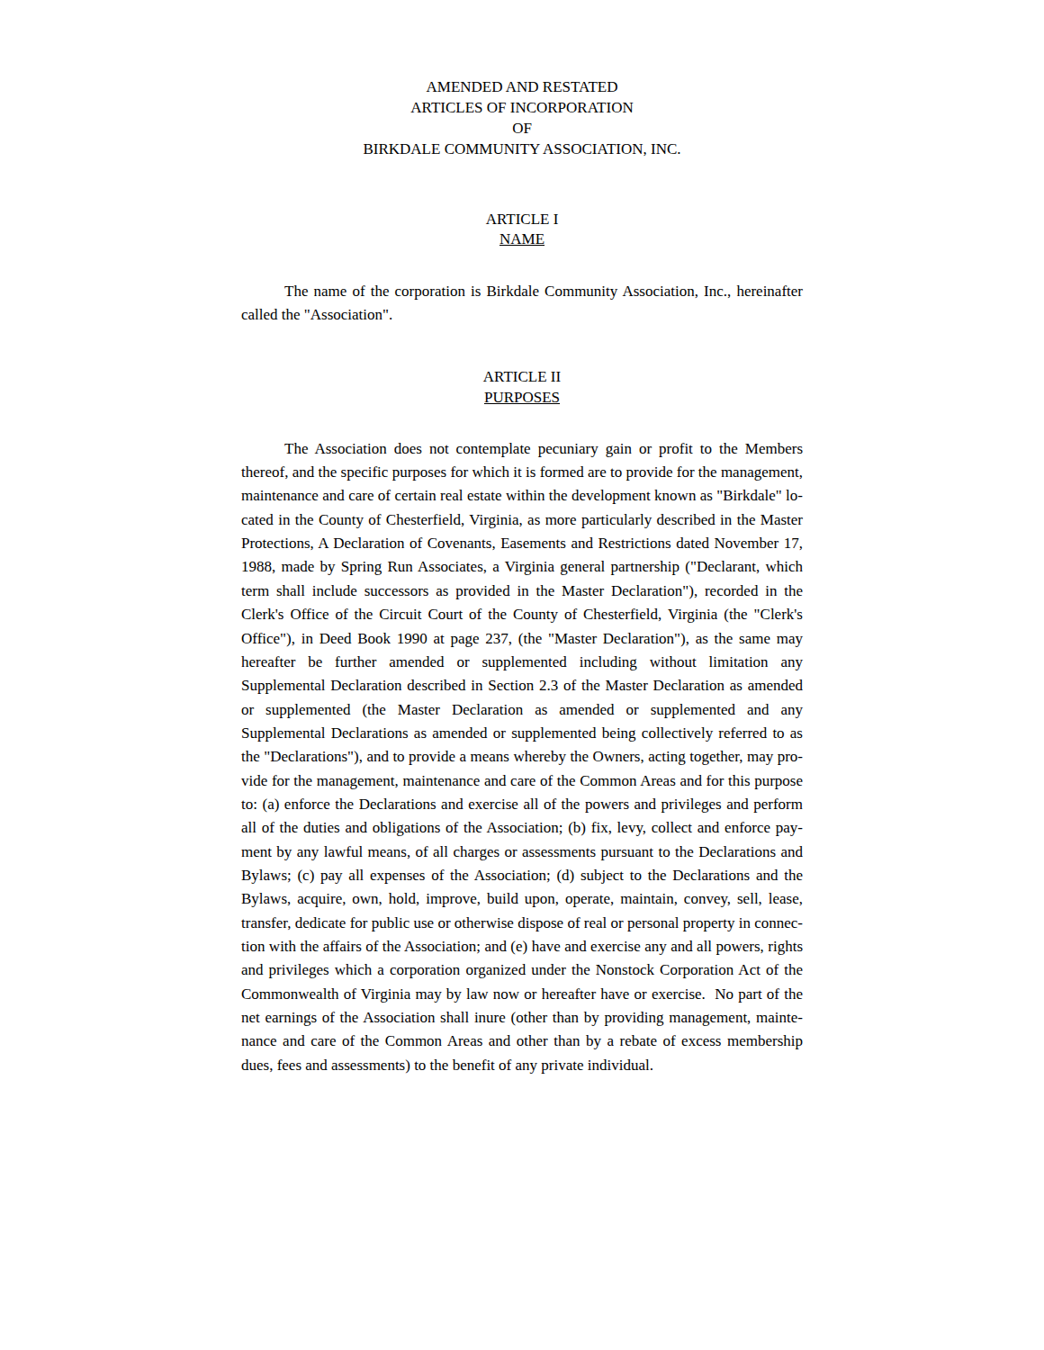AMENDED AND RESTATED
ARTICLES OF INCORPORATION
OF
BIRKDALE COMMUNITY ASSOCIATION, INC.
ARTICLE I NAME
The name of the corporation is Birkdale Community Association, Inc., hereinafter called the "Association".
ARTICLE II PURPOSES
The Association does not contemplate pecuniary gain or profit to the Members thereof, and the specific purposes for which it is formed are to provide for the management, maintenance and care of certain real estate within the development known as "Birkdale" located in the County of Chesterfield, Virginia, as more particularly described in the Master Protections, A Declaration of Covenants, Easements and Restrictions dated November 17, 1988, made by Spring Run Associates, a Virginia general partnership ("Declarant, which term shall include successors as provided in the Master Declaration"), recorded in the Clerk's Office of the Circuit Court of the County of Chesterfield, Virginia (the "Clerk's Office"), in Deed Book 1990 at page 237, (the "Master Declaration"), as the same may hereafter be further amended or supplemented including without limitation any Supplemental Declaration described in Section 2.3 of the Master Declaration as amended or supplemented (the Master Declaration as amended or supplemented and any Supplemental Declarations as amended or supplemented being collectively referred to as the "Declarations"), and to provide a means whereby the Owners, acting together, may provide for the management, maintenance and care of the Common Areas and for this purpose to: (a) enforce the Declarations and exercise all of the powers and privileges and perform all of the duties and obligations of the Association; (b) fix, levy, collect and enforce payment by any lawful means, of all charges or assessments pursuant to the Declarations and Bylaws; (c) pay all expenses of the Association; (d) subject to the Declarations and the Bylaws, acquire, own, hold, improve, build upon, operate, maintain, convey, sell, lease, transfer, dedicate for public use or otherwise dispose of real or personal property in connection with the affairs of the Association; and (e) have and exercise any and all powers, rights and privileges which a corporation organized under the Nonstock Corporation Act of the Commonwealth of Virginia may by law now or hereafter have or exercise. No part of the net earnings of the Association shall inure (other than by providing management, maintenance and care of the Common Areas and other than by a rebate of excess membership dues, fees and assessments) to the benefit of any private individual.